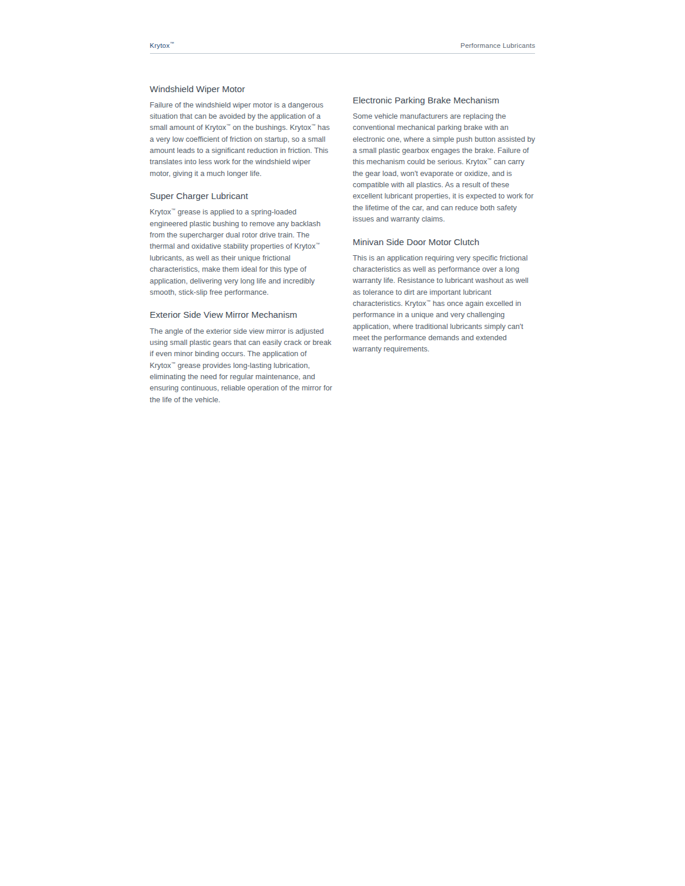Krytox™ Performance Lubricants
Windshield Wiper Motor
Failure of the windshield wiper motor is a dangerous situation that can be avoided by the application of a small amount of Krytox™ on the bushings. Krytox™ has a very low coefficient of friction on startup, so a small amount leads to a significant reduction in friction. This translates into less work for the windshield wiper motor, giving it a much longer life.
Super Charger Lubricant
Krytox™ grease is applied to a spring-loaded engineered plastic bushing to remove any backlash from the supercharger dual rotor drive train. The thermal and oxidative stability properties of Krytox™ lubricants, as well as their unique frictional characteristics, make them ideal for this type of application, delivering very long life and incredibly smooth, stick-slip free performance.
Exterior Side View Mirror Mechanism
The angle of the exterior side view mirror is adjusted using small plastic gears that can easily crack or break if even minor binding occurs. The application of Krytox™ grease provides long-lasting lubrication, eliminating the need for regular maintenance, and ensuring continuous, reliable operation of the mirror for the life of the vehicle.
Electronic Parking Brake Mechanism
Some vehicle manufacturers are replacing the conventional mechanical parking brake with an electronic one, where a simple push button assisted by a small plastic gearbox engages the brake. Failure of this mechanism could be serious. Krytox™ can carry the gear load, won't evaporate or oxidize, and is compatible with all plastics. As a result of these excellent lubricant properties, it is expected to work for the lifetime of the car, and can reduce both safety issues and warranty claims.
Minivan Side Door Motor Clutch
This is an application requiring very specific frictional characteristics as well as performance over a long warranty life. Resistance to lubricant washout as well as tolerance to dirt are important lubricant characteristics. Krytox™ has once again excelled in performance in a unique and very challenging application, where traditional lubricants simply can't meet the performance demands and extended warranty requirements.